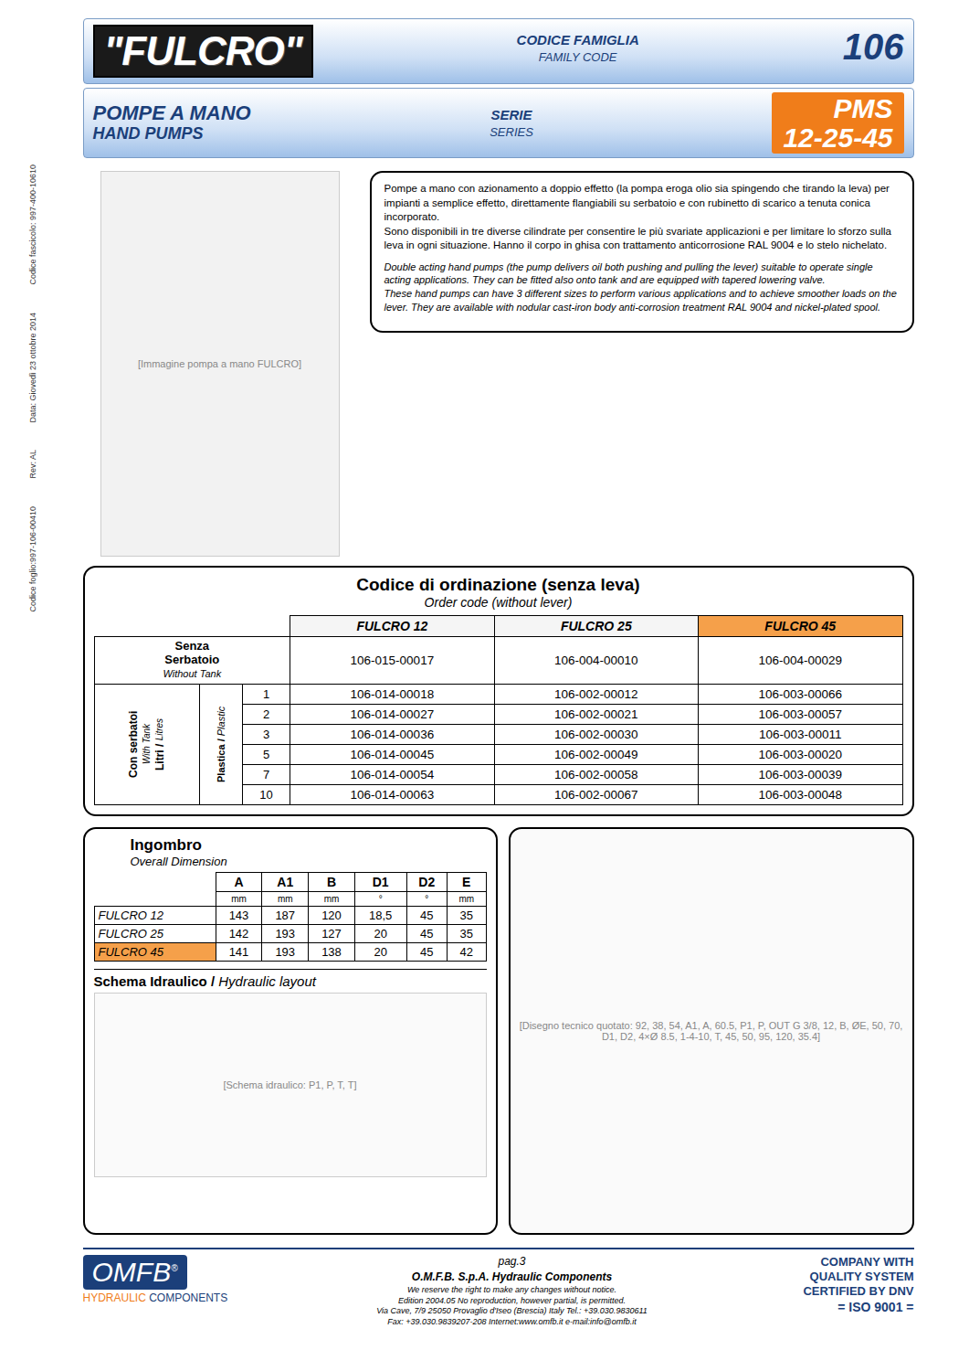Codice fascicolo: 997-400-10610 Data: Giovedì 23 ottobre 2014 Rev: AL Codice foglio:997-106-00410
"FULCRO"
CODICE FAMIGLIA
FAMILY CODE
106
POMPE A MANO
HAND PUMPS
SERIE
SERIES
PMS
12-25-45
[Immagine pompa a mano FULCRO]
Pompe a mano con azionamento a doppio effetto (la pompa eroga olio sia spingendo che tirando la leva) per impianti a semplice effetto, direttamente flangiabili su serbatoio e con rubinetto di scarico a tenuta conica incorporato.
Sono disponibili in tre diverse cilindrate per consentire le più svariate applicazioni e per limitare lo sforzo sulla leva in ogni situazione. Hanno il corpo in ghisa con trattamento anticorrosione RAL 9004 e lo stelo nichelato.
Double acting hand pumps (the pump delivers oil both pushing and pulling the lever) suitable to operate single acting applications. They can be fitted also onto tank and are equipped with tapered lowering valve.
These hand pumps can have 3 different sizes to perform various applications and to achieve smoother loads on the lever. They are available with nodular cast-iron body anti-corrosion treatment RAL 9004 and nickel-plated spool.
Codice di ordinazione (senza leva) Order code (without lever)
| | FULCRO 12 | FULCRO 25 | FULCRO 45 |
| --- | --- | --- | --- |
| Senza Serbatoio Without Tank | 106-015-00017 | 106-004-00010 | 106-004-00029 |
| Con serbatoi With Tank Litri / Litres | Plastica / Plastic | 1 | 106-014-00018 | 106-002-00012 | 106-003-00066 |
| 2 | 106-014-00027 | 106-002-00021 | 106-003-00057 |
| 3 | 106-014-00036 | 106-002-00030 | 106-003-00011 |
| 5 | 106-014-00045 | 106-002-00049 | 106-003-00020 |
| 7 | 106-014-00054 | 106-002-00058 | 106-003-00039 |
| 10 | 106-014-00063 | 106-002-00067 | 106-003-00048 |
Ingombro Overall Dimension
| | A | A1 | B | D1 | D2 | E |
| | mm | mm | mm | ° | ° | mm |
| FULCRO 12 | 143 | 187 | 120 | 18,5 | 45 | 35 |
| FULCRO 25 | 142 | 193 | 127 | 20 | 45 | 35 |
| FULCRO 45 | 141 | 193 | 138 | 20 | 45 | 42 |
Schema Idraulico / Hydraulic layout
[Schema idraulico: P1, P, T, T]
[Disegno tecnico quotato: 92, 38, 54, A1, A, 60.5, P1, P, OUT G 3/8, 12, B, ØE, 50, 70, D1, D2, 4×Ø 8.5, 1-4-10, T, 45, 50, 95, 120, 35.4]
OMFB®
HYDRAULIC COMPONENTS
pag.3
O.M.F.B. S.p.A. Hydraulic Components
We reserve the right to make any changes without notice.
Edition 2004.05 No reproduction, however partial, is permitted.
Via Cave, 7/9 25050 Provaglio d'Iseo (Brescia) Italy Tel.: +39.030.9830611
Fax: +39.030.9839207-208 Internet:www.omfb.it e-mail:info@omfb.it
COMPANY WITH
QUALITY SYSTEM
CERTIFIED BY DNV
= ISO 9001 =